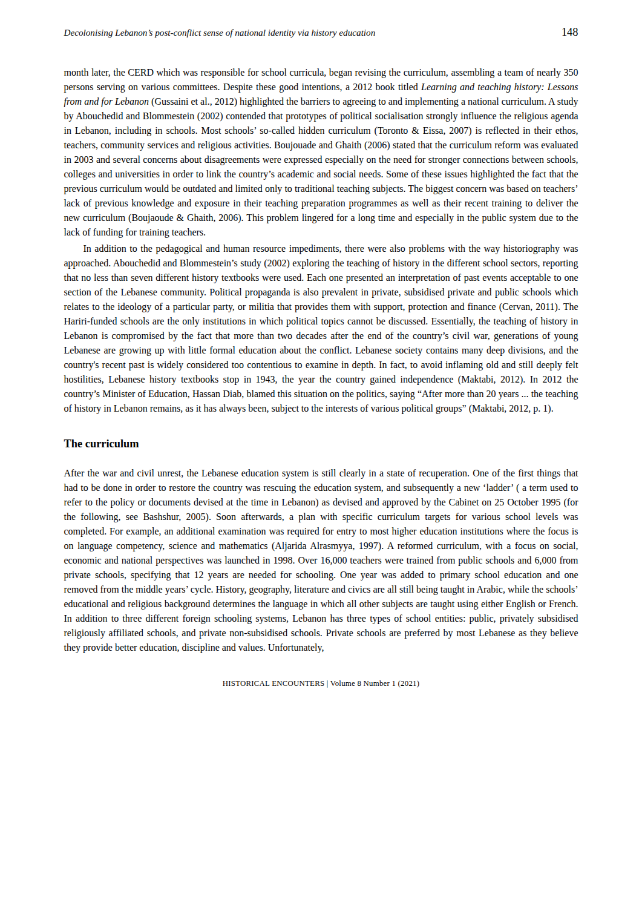Decolonising Lebanon’s post-conflict sense of national identity via history education 148
month later, the CERD which was responsible for school curricula, began revising the curriculum, assembling a team of nearly 350 persons serving on various committees. Despite these good intentions, a 2012 book titled Learning and teaching history: Lessons from and for Lebanon (Gussaini et al., 2012) highlighted the barriers to agreeing to and implementing a national curriculum. A study by Abouchedid and Blommestein (2002) contended that prototypes of political socialisation strongly influence the religious agenda in Lebanon, including in schools. Most schools’ so-called hidden curriculum (Toronto & Eissa, 2007) is reflected in their ethos, teachers, community services and religious activities. Boujouade and Ghaith (2006) stated that the curriculum reform was evaluated in 2003 and several concerns about disagreements were expressed especially on the need for stronger connections between schools, colleges and universities in order to link the country’s academic and social needs. Some of these issues highlighted the fact that the previous curriculum would be outdated and limited only to traditional teaching subjects. The biggest concern was based on teachers’ lack of previous knowledge and exposure in their teaching preparation programmes as well as their recent training to deliver the new curriculum (Boujaoude & Ghaith, 2006). This problem lingered for a long time and especially in the public system due to the lack of funding for training teachers.
In addition to the pedagogical and human resource impediments, there were also problems with the way historiography was approached. Abouchedid and Blommestein’s study (2002) exploring the teaching of history in the different school sectors, reporting that no less than seven different history textbooks were used. Each one presented an interpretation of past events acceptable to one section of the Lebanese community. Political propaganda is also prevalent in private, subsidised private and public schools which relates to the ideology of a particular party, or militia that provides them with support, protection and finance (Cervan, 2011). The Hariri-funded schools are the only institutions in which political topics cannot be discussed. Essentially, the teaching of history in Lebanon is compromised by the fact that more than two decades after the end of the country’s civil war, generations of young Lebanese are growing up with little formal education about the conflict. Lebanese society contains many deep divisions, and the country's recent past is widely considered too contentious to examine in depth. In fact, to avoid inflaming old and still deeply felt hostilities, Lebanese history textbooks stop in 1943, the year the country gained independence (Maktabi, 2012). In 2012 the country’s Minister of Education, Hassan Diab, blamed this situation on the politics, saying “After more than 20 years ... the teaching of history in Lebanon remains, as it has always been, subject to the interests of various political groups” (Maktabi, 2012, p. 1).
The curriculum
After the war and civil unrest, the Lebanese education system is still clearly in a state of recuperation. One of the first things that had to be done in order to restore the country was rescuing the education system, and subsequently a new ‘ladder’ ( a term used to refer to the policy or documents devised at the time in Lebanon) as devised and approved by the Cabinet on 25 October 1995 (for the following, see Bashshur, 2005). Soon afterwards, a plan with specific curriculum targets for various school levels was completed. For example, an additional examination was required for entry to most higher education institutions where the focus is on language competency, science and mathematics (Aljarida Alrasmyya, 1997). A reformed curriculum, with a focus on social, economic and national perspectives was launched in 1998. Over 16,000 teachers were trained from public schools and 6,000 from private schools, specifying that 12 years are needed for schooling. One year was added to primary school education and one removed from the middle years’ cycle. History, geography, literature and civics are all still being taught in Arabic, while the schools’ educational and religious background determines the language in which all other subjects are taught using either English or French. In addition to three different foreign schooling systems, Lebanon has three types of school entities: public, privately subsidised religiously affiliated schools, and private non-subsidised schools. Private schools are preferred by most Lebanese as they believe they provide better education, discipline and values. Unfortunately,
HISTORICAL ENCOUNTERS | Volume 8 Number 1 (2021)